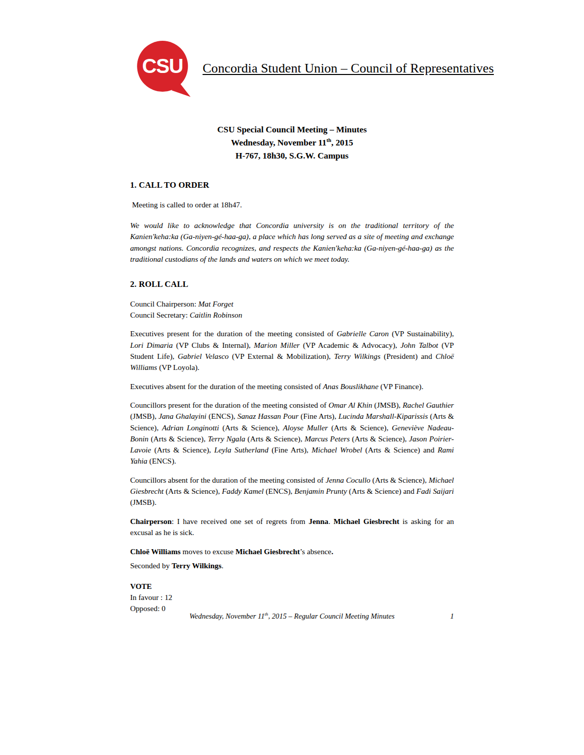CSU
Concordia Student Union – Council of Representatives
CSU Special Council Meeting – Minutes
Wednesday, November 11th, 2015
H-767, 18h30, S.G.W. Campus
1. CALL TO ORDER
Meeting is called to order at 18h47.
We would like to acknowledge that Concordia university is on the traditional territory of the Kanien'keha:ka (Ga-niyen-gé-haa-ga), a place which has long served as a site of meeting and exchange amongst nations. Concordia recognizes, and respects the Kanien'keha:ka (Ga-niyen-gé-haa-ga) as the traditional custodians of the lands and waters on which we meet today.
2. ROLL CALL
Council Chairperson: Mat Forget
Council Secretary: Caitlin Robinson
Executives present for the duration of the meeting consisted of Gabrielle Caron (VP Sustainability), Lori Dimaria (VP Clubs & Internal), Marion Miller (VP Academic & Advocacy), John Talbot (VP Student Life), Gabriel Velasco (VP External & Mobilization), Terry Wilkings (President) and Chloë Williams (VP Loyola).
Executives absent for the duration of the meeting consisted of Anas Bouslikhane (VP Finance).
Councillors present for the duration of the meeting consisted of Omar Al Khin (JMSB), Rachel Gauthier (JMSB), Jana Ghalayini (ENCS), Sanaz Hassan Pour (Fine Arts), Lucinda Marshall-Kiparissis (Arts & Science), Adrian Longinotti (Arts & Science), Aloyse Muller (Arts & Science), Geneviève Nadeau-Bonin (Arts & Science), Terry Ngala (Arts & Science), Marcus Peters (Arts & Science), Jason Poirier-Lavoie (Arts & Science), Leyla Sutherland (Fine Arts), Michael Wrobel (Arts & Science) and Rami Yahia (ENCS).
Councillors absent for the duration of the meeting consisted of Jenna Cocullo (Arts & Science), Michael Giesbrecht (Arts & Science), Faddy Kamel (ENCS), Benjamin Prunty (Arts & Science) and Fadi Saijari (JMSB).
Chairperson: I have received one set of regrets from Jenna. Michael Giesbrecht is asking for an excusal as he is sick.
Chloë Williams moves to excuse Michael Giesbrecht’s absence.
Seconded by Terry Wilkings.
VOTE
In favour : 12
Opposed: 0
Wednesday, November 11th, 2015 – Regular Council Meeting Minutes 1